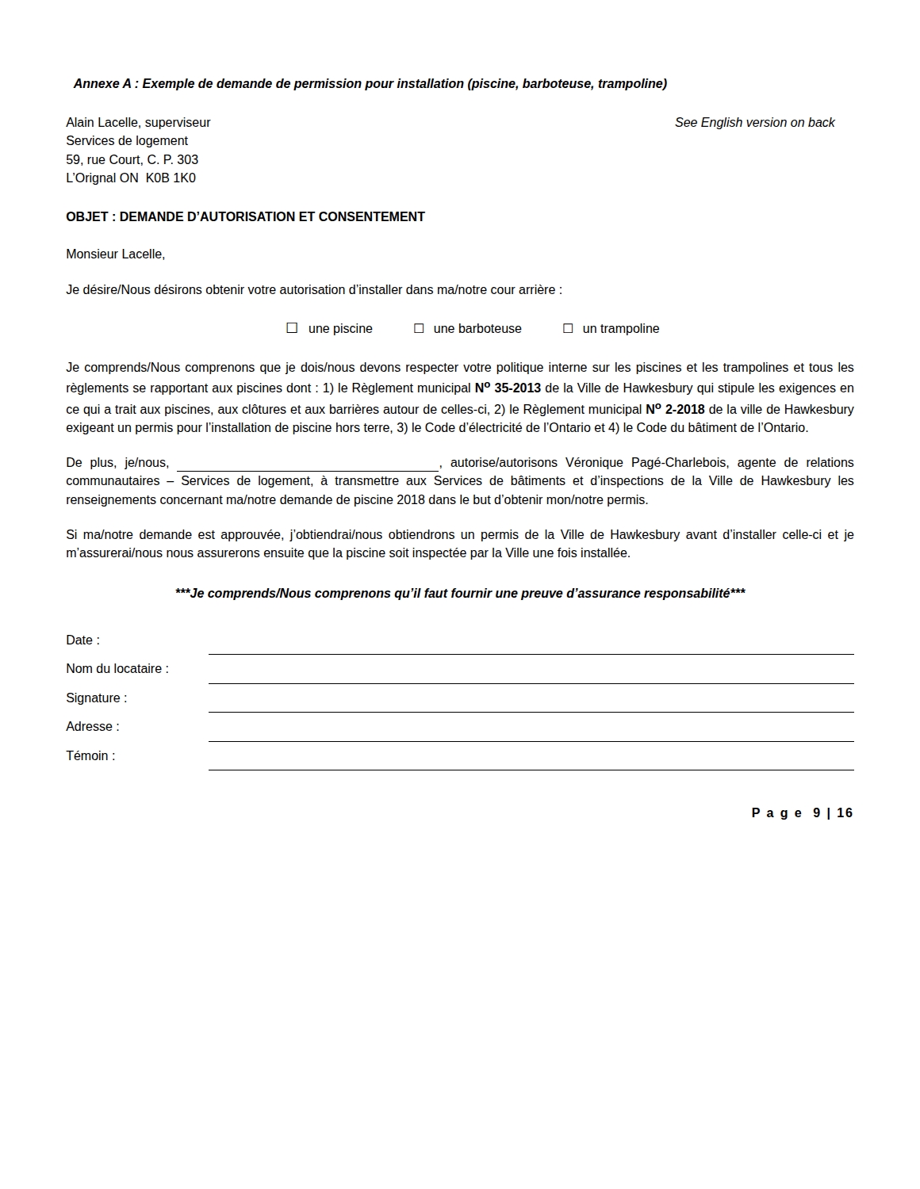Annexe A : Exemple de demande de permission pour installation (piscine, barboteuse, trampoline)
Alain Lacelle, superviseur Services de logement 59, rue Court, C. P. 303 L’Orignal ON K0B 1K0
See English version on back
OBJET : DEMANDE D’AUTORISATION ET CONSENTEMENT
Monsieur Lacelle,
Je désire/Nous désirons obtenir votre autorisation d’installer dans ma/notre cour arrière :
☐ une piscine ☐ une barboteuse ☐ un trampoline
Je comprends/Nous comprenons que je dois/nous devons respecter votre politique interne sur les piscines et les trampolines et tous les règlements se rapportant aux piscines dont : 1) le Règlement municipal No 35-2013 de la Ville de Hawkesbury qui stipule les exigences en ce qui a trait aux piscines, aux clôtures et aux barrières autour de celles-ci, 2) le Règlement municipal No 2-2018 de la ville de Hawkesbury exigeant un permis pour l’installation de piscine hors terre, 3) le Code d’électricité de l’Ontario et 4) le Code du bâtiment de l’Ontario.
De plus, je/nous, , autorise/autorisons Véronique Pagé-Charlebois, agente de relations communautaires – Services de logement, à transmettre aux Services de bâtiments et d’inspections de la Ville de Hawkesbury les renseignements concernant ma/notre demande de piscine 2018 dans le but d’obtenir mon/notre permis.
Si ma/notre demande est approuvée, j’obtiendrai/nous obtiendrons un permis de la Ville de Hawkesbury avant d’installer celle-ci et je m’assurerai/nous nous assurerons ensuite que la piscine soit inspectée par la Ville une fois installée.
***Je comprends/Nous comprenons qu’il faut fournir une preuve d’assurance responsabilité***
| Date : | |
| Nom du locataire : | |
| Signature : | |
| Adresse : | |
| Témoin : | |
P a g e 9 | 16